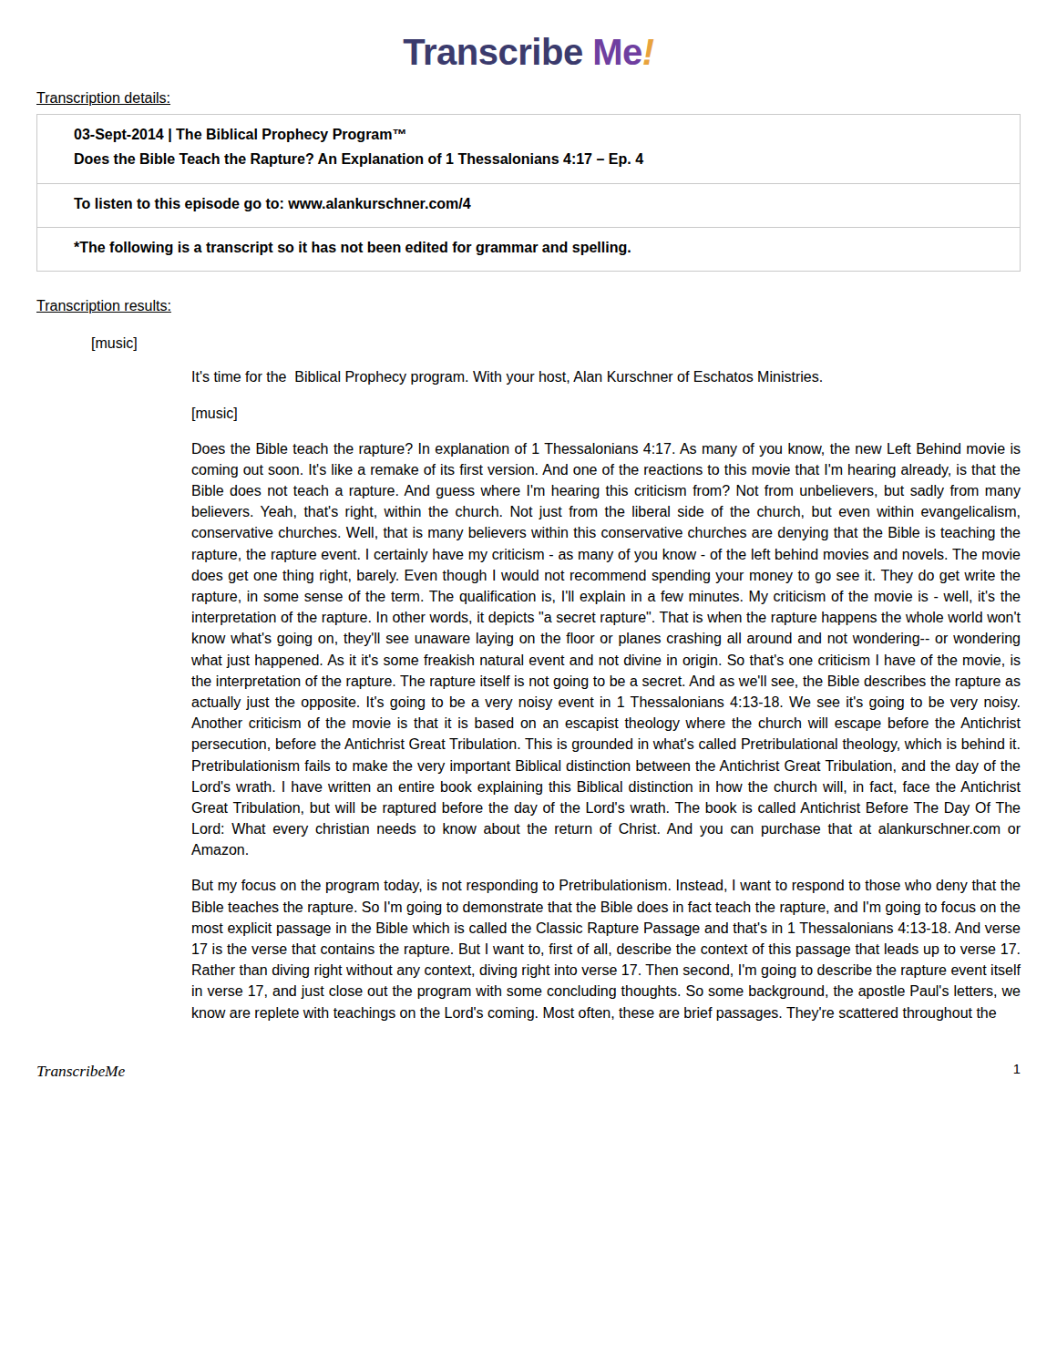Transcribe Me!
Transcription details:
| 03-Sept-2014 / The Biblical Prophecy Program™ Does the Bible Teach the Rapture? An Explanation of 1 Thessalonians 4:17 – Ep. 4 |
| To listen to this episode go to: www.alankurschner.com/4 |
| *The following is a transcript so it has not been edited for grammar and spelling. |
Transcription results:
[music]
It's time for the Biblical Prophecy program. With your host, Alan Kurschner of Eschatos Ministries.
[music]
Does the Bible teach the rapture? In explanation of 1 Thessalonians 4:17. As many of you know, the new Left Behind movie is coming out soon. It's like a remake of its first version. And one of the reactions to this movie that I'm hearing already, is that the Bible does not teach a rapture. And guess where I'm hearing this criticism from? Not from unbelievers, but sadly from many believers. Yeah, that's right, within the church. Not just from the liberal side of the church, but even within evangelicalism, conservative churches. Well, that is many believers within this conservative churches are denying that the Bible is teaching the rapture, the rapture event. I certainly have my criticism - as many of you know - of the left behind movies and novels. The movie does get one thing right, barely. Even though I would not recommend spending your money to go see it. They do get write the rapture, in some sense of the term. The qualification is, I'll explain in a few minutes. My criticism of the movie is - well, it's the interpretation of the rapture. In other words, it depicts "a secret rapture". That is when the rapture happens the whole world won't know what's going on, they'll see unaware laying on the floor or planes crashing all around and not wondering-- or wondering what just happened. As it it's some freakish natural event and not divine in origin. So that's one criticism I have of the movie, is the interpretation of the rapture. The rapture itself is not going to be a secret. And as we'll see, the Bible describes the rapture as actually just the opposite. It's going to be a very noisy event in 1 Thessalonians 4:13-18. We see it's going to be very noisy. Another criticism of the movie is that it is based on an escapist theology where the church will escape before the Antichrist persecution, before the Antichrist Great Tribulation. This is grounded in what's called Pretribulational theology, which is behind it. Pretribulationism fails to make the very important Biblical distinction between the Antichrist Great Tribulation, and the day of the Lord's wrath. I have written an entire book explaining this Biblical distinction in how the church will, in fact, face the Antichrist Great Tribulation, but will be raptured before the day of the Lord's wrath. The book is called Antichrist Before The Day Of The Lord: What every christian needs to know about the return of Christ. And you can purchase that at alankurschner.com or Amazon.
But my focus on the program today, is not responding to Pretribulationism. Instead, I want to respond to those who deny that the Bible teaches the rapture. So I'm going to demonstrate that the Bible does in fact teach the rapture, and I'm going to focus on the most explicit passage in the Bible which is called the Classic Rapture Passage and that's in 1 Thessalonians 4:13-18. And verse 17 is the verse that contains the rapture. But I want to, first of all, describe the context of this passage that leads up to verse 17. Rather than diving right without any context, diving right into verse 17. Then second, I'm going to describe the rapture event itself in verse 17, and just close out the program with some concluding thoughts. So some background, the apostle Paul's letters, we know are replete with teachings on the Lord's coming. Most often, these are brief passages. They're scattered throughout the
1 TranscribeMe